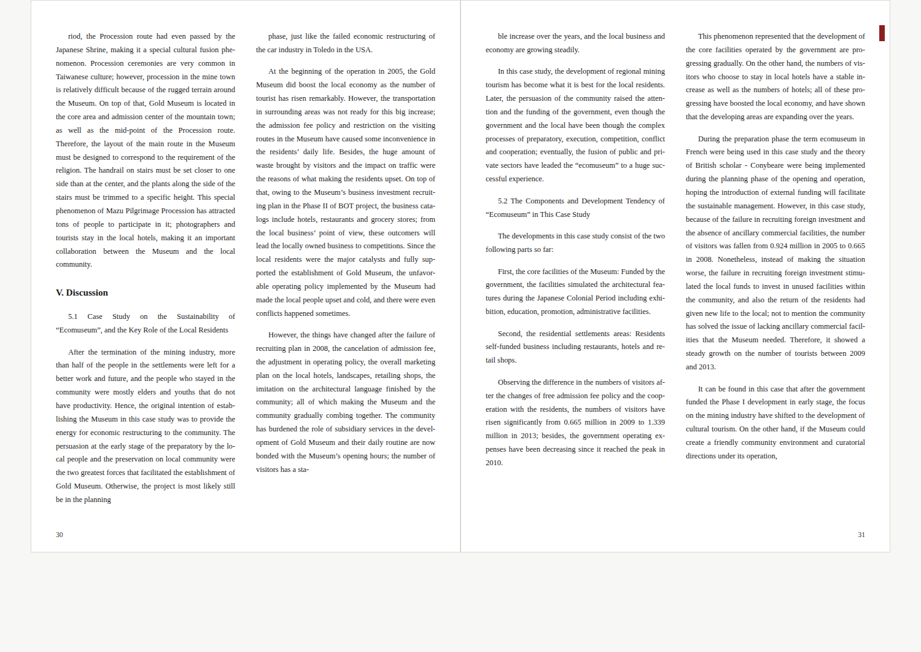riod, the Procession route had even passed by the Japanese Shrine, making it a special cultural fusion phenomenon. Procession ceremonies are very common in Taiwanese culture; however, procession in the mine town is relatively difficult because of the rugged terrain around the Museum. On top of that, Gold Museum is located in the core area and admission center of the mountain town; as well as the mid-point of the Procession route. Therefore, the layout of the main route in the Museum must be designed to correspond to the requirement of the religion. The handrail on stairs must be set closer to one side than at the center, and the plants along the side of the stairs must be trimmed to a specific height. This special phenomenon of Mazu Pilgrimage Procession has attracted tons of people to participate in it; photographers and tourists stay in the local hotels, making it an important collaboration between the Museum and the local community.
V. Discussion
5.1 Case Study on the Sustainability of “Ecomuseum”, and the Key Role of the Local Residents
After the termination of the mining industry, more than half of the people in the settlements were left for a better work and future, and the people who stayed in the community were mostly elders and youths that do not have productivity. Hence, the original intention of establishing the Museum in this case study was to provide the energy for economic restructuring to the community. The persuasion at the early stage of the preparatory by the local people and the preservation on local community were the two greatest forces that facilitated the establishment of Gold Museum. Otherwise, the project is most likely still be in the planning
phase, just like the failed economic restructuring of the car industry in Toledo in the USA.
At the beginning of the operation in 2005, the Gold Museum did boost the local economy as the number of tourist has risen remarkably. However, the transportation in surrounding areas was not ready for this big increase; the admission fee policy and restriction on the visiting routes in the Museum have caused some inconvenience in the residents’ daily life. Besides, the huge amount of waste brought by visitors and the impact on traffic were the reasons of what making the residents upset. On top of that, owing to the Museum’s business investment recruiting plan in the Phase II of BOT project, the business catalogs include hotels, restaurants and grocery stores; from the local business’ point of view, these outcomers will lead the locally owned business to competitions. Since the local residents were the major catalysts and fully supported the establishment of Gold Museum, the unfavorable operating policy implemented by the Museum had made the local people upset and cold, and there were even conflicts happened sometimes.
However, the things have changed after the failure of recruiting plan in 2008, the cancelation of admission fee, the adjustment in operating policy, the overall marketing plan on the local hotels, landscapes, retailing shops, the imitation on the architectural language finished by the community; all of which making the Museum and the community gradually combing together. The community has burdened the role of subsidiary services in the development of Gold Museum and their daily routine are now bonded with the Museum’s opening hours; the number of visitors has a sta-
30
ble increase over the years, and the local business and economy are growing steadily.
In this case study, the development of regional mining tourism has become what it is best for the local residents. Later, the persuasion of the community raised the attention and the funding of the government, even though the government and the local have been though the complex processes of preparatory, execution, competition, conflict and cooperation; eventually, the fusion of public and private sectors have leaded the “ecomuseum” to a huge successful experience.
5.2 The Components and Development Tendency of “Ecomuseum” in This Case Study
The developments in this case study consist of the two following parts so far:
First, the core facilities of the Museum: Funded by the government, the facilities simulated the architectural features during the Japanese Colonial Period including exhibition, education, promotion, administrative facilities.
Second, the residential settlements areas: Residents self-funded business including restaurants, hotels and retail shops.
Observing the difference in the numbers of visitors after the changes of free admission fee policy and the cooperation with the residents, the numbers of visitors have risen significantly from 0.665 million in 2009 to 1.339 million in 2013; besides, the government operating expenses have been decreasing since it reached the peak in 2010.
This phenomenon represented that the development of the core facilities operated by the government are progressing gradually. On the other hand, the numbers of visitors who choose to stay in local hotels have a stable increase as well as the numbers of hotels; all of these progressing have boosted the local economy, and have shown that the developing areas are expanding over the years.
During the preparation phase the term ecomuseum in French were being used in this case study and the theory of British scholar - Conybeare were being implemented during the planning phase of the opening and operation, hoping the introduction of external funding will facilitate the sustainable management. However, in this case study, because of the failure in recruiting foreign investment and the absence of ancillary commercial facilities, the number of visitors was fallen from 0.924 million in 2005 to 0.665 in 2008. Nonetheless, instead of making the situation worse, the failure in recruiting foreign investment stimulated the local funds to invest in unused facilities within the community, and also the return of the residents had given new life to the local; not to mention the community has solved the issue of lacking ancillary commercial facilities that the Museum needed. Therefore, it showed a steady growth on the number of tourists between 2009 and 2013.
It can be found in this case that after the government funded the Phase I development in early stage, the focus on the mining industry have shifted to the development of cultural tourism. On the other hand, if the Museum could create a friendly community environment and curatorial directions under its operation,
Relations between Ecomuseum Management and Local Community Development: Case Study on New Taipei City Gold Museum of Taiwan | Tsung-Hsiung Tsai
31